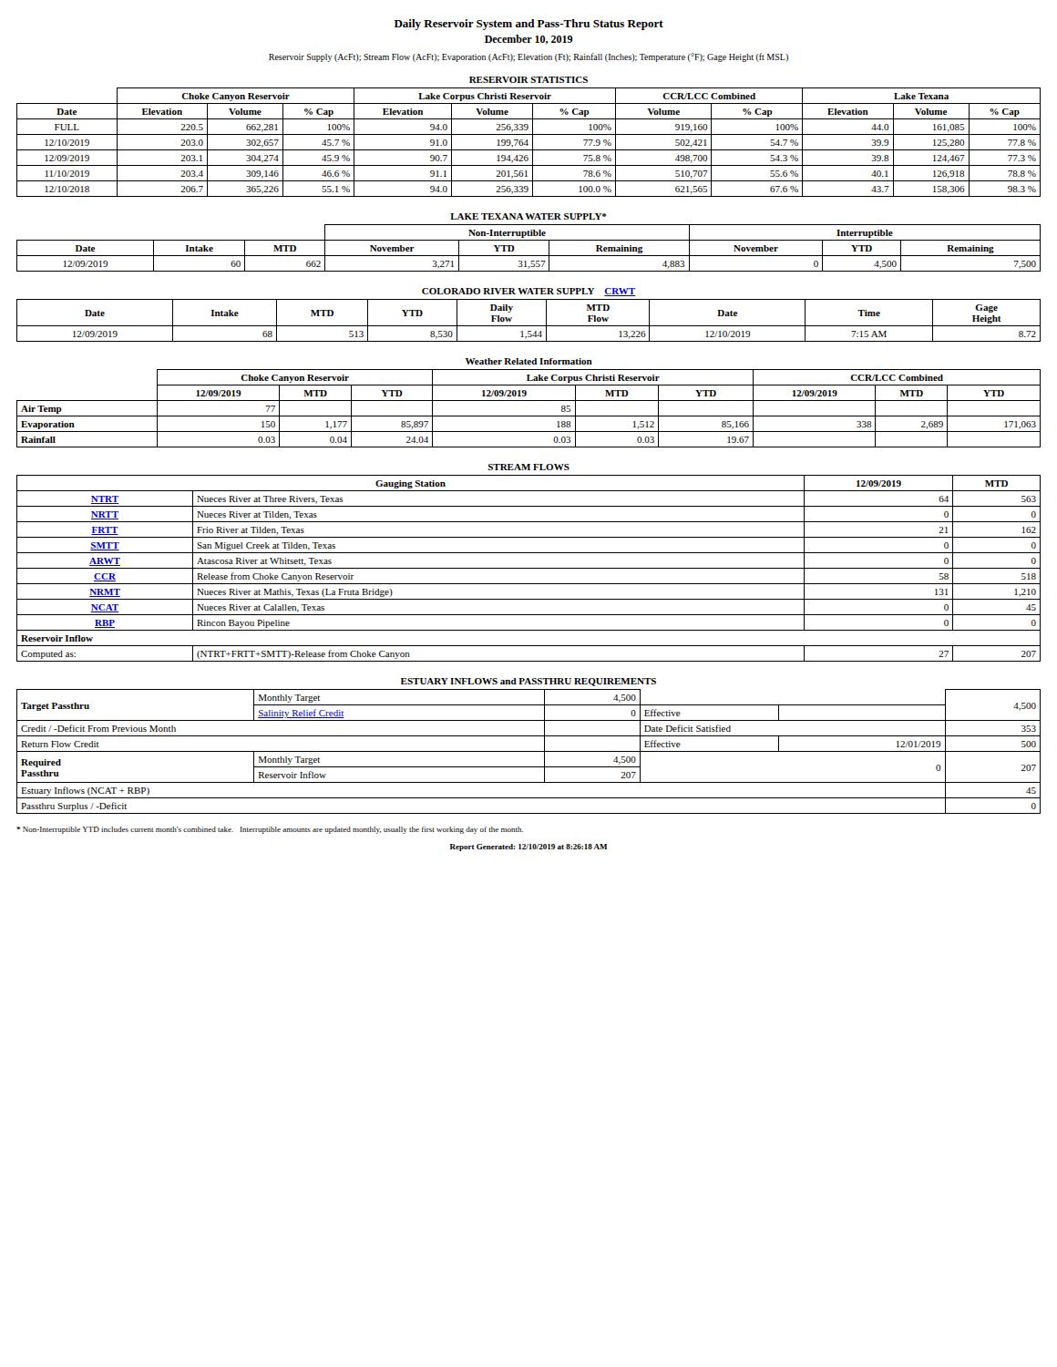Daily Reservoir System and Pass-Thru Status Report
December 10, 2019
Reservoir Supply (AcFt); Stream Flow (AcFt); Evaporation (AcFt); Elevation (Ft); Rainfall (Inches); Temperature (°F); Gage Height (ft MSL)
RESERVOIR STATISTICS
| | Choke Canyon Reservoir | Lake Corpus Christi Reservoir | CCR/LCC Combined | Lake Texana |
| --- | --- | --- | --- | --- |
| Date | Elevation | Volume | % Cap | Elevation | Volume | % Cap | Volume | % Cap | Elevation | Volume | % Cap |
| FULL | 220.5 | 662,281 | 100% | 94.0 | 256,339 | 100% | 919,160 | 100% | 44.0 | 161,085 | 100% |
| 12/10/2019 | 203.0 | 302,657 | 45.7 % | 91.0 | 199,764 | 77.9 % | 502,421 | 54.7 % | 39.9 | 125,280 | 77.8 % |
| 12/09/2019 | 203.1 | 304,274 | 45.9 % | 90.7 | 194,426 | 75.8 % | 498,700 | 54.3 % | 39.8 | 124,467 | 77.3 % |
| 11/10/2019 | 203.4 | 309,146 | 46.6 % | 91.1 | 201,561 | 78.6 % | 510,707 | 55.6 % | 40.1 | 126,918 | 78.8 % |
| 12/10/2018 | 206.7 | 365,226 | 55.1 % | 94.0 | 256,339 | 100.0 % | 621,565 | 67.6 % | 43.7 | 158,306 | 98.3 % |
LAKE TEXANA WATER SUPPLY*
| | Non-Interruptible | Interruptible |
| --- | --- | --- |
| Date | Intake | MTD | November | YTD | Remaining | November | YTD | Remaining |
| 12/09/2019 | 60 | 662 | 3,271 | 31,557 | 4,883 | 0 | 4,500 | 7,500 |
COLORADO RIVER WATER SUPPLY CRWT
| Date | Intake | MTD | YTD | Daily Flow | MTD Flow | Date | Time | Gage Height |
| --- | --- | --- | --- | --- | --- | --- | --- | --- |
| 12/09/2019 | 68 | 513 | 8,530 | 1,544 | 13,226 | 12/10/2019 | 7:15 AM | 8.72 |
Weather Related Information
| | Choke Canyon Reservoir | Lake Corpus Christi Reservoir | CCR/LCC Combined |
| --- | --- | --- | --- |
| | 12/09/2019 | MTD | YTD | 12/09/2019 | MTD | YTD | 12/09/2019 | MTD | YTD |
| Air Temp | 77 | | | 85 | | | | | |
| Evaporation | 150 | 1,177 | 85,897 | 188 | 1,512 | 85,166 | 338 | 2,689 | 171,063 |
| Rainfall | 0.03 | 0.04 | 24.04 | 0.03 | 0.03 | 19.67 | | | |
STREAM FLOWS
| Gauging Station | 12/09/2019 | MTD |
| --- | --- | --- |
| NTRT | Nueces River at Three Rivers, Texas | 64 | 563 |
| NRTT | Nueces River at Tilden, Texas | 0 | 0 |
| FRTT | Frio River at Tilden, Texas | 21 | 162 |
| SMTT | San Miguel Creek at Tilden, Texas | 0 | 0 |
| ARWT | Atascosa River at Whitsett, Texas | 0 | 0 |
| CCR | Release from Choke Canyon Reservoir | 58 | 518 |
| NRMT | Nueces River at Mathis, Texas (La Fruta Bridge) | 131 | 1,210 |
| NCAT | Nueces River at Calallen, Texas | 0 | 45 |
| RBP | Rincon Bayou Pipeline | 0 | 0 |
| Reservoir Inflow |
| Computed as: | (NTRT+FRTT+SMTT)-Release from Choke Canyon | 27 | 207 |
ESTUARY INFLOWS and PASSTHRU REQUIREMENTS
| Target Passthru | Monthly Target | 4,500 | | | 4,500 |
| Salinity Relief Credit | 0 | Effective | |
| Credit / -Deficit From Previous Month | | Date Deficit Satisfied | 353 |
| Return Flow Credit | | Effective | 12/01/2019 | 500 |
| Required Passthru | Monthly Target | 4,500 | 0 | 207 |
| Reservoir Inflow | 207 |
| Estuary Inflows (NCAT + RBP) | 45 |
| Passthru Surplus / -Deficit | 0 |
* Non-Interruptible YTD includes current month's combined take. Interruptible amounts are updated monthly, usually the first working day of the month.
Report Generated: 12/10/2019 at 8:26:18 AM